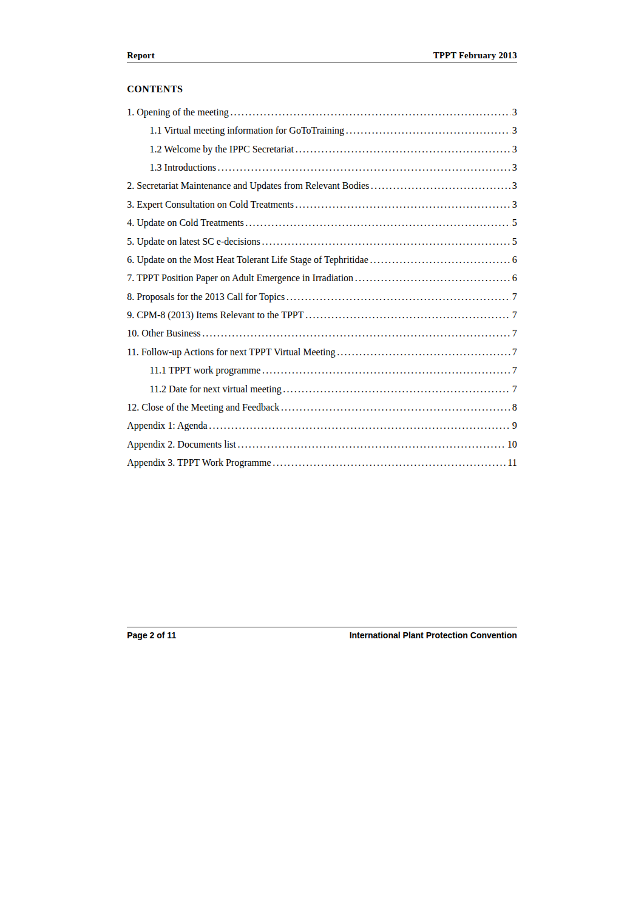Report TPPT February 2013
Contents
1. Opening of the meeting .................................................................................................................. 3
1.1 Virtual meeting information for GoToTraining ......................................................................... 3
1.2 Welcome by the IPPC Secretariat ............................................................................................... 3
1.3 Introductions ................................................................................................................................. 3
2. Secretariat Maintenance and Updates from Relevant Bodies ............................................................. 3
3. Expert Consultation on Cold Treatments ............................................................................................. 3
4. Update on Cold Treatments ................................................................................................................. 5
5. Update on latest SC e-decisions ........................................................................................................... 5
6. Update on the Most Heat Tolerant Life Stage of Tephritidae ............................................................. 6
7. TPPT Position Paper on Adult Emergence in Irradiation ..................................................................... 6
8. Proposals for the 2013 Call for Topics ................................................................................................. 7
9. CPM-8 (2013) Items Relevant to the TPPT ......................................................................................... 7
10. Other Business ............................................................................................................................. 7
11. Follow-up Actions for next TPPT Virtual Meeting ......................................................................... 7
11.1 TPPT work programme ......................................................................................................... 7
11.2 Date for next virtual meeting ................................................................................................... 7
12. Close of the Meeting and Feedback ................................................................................................... 8
Appendix 1: Agenda ........................................................................................................................... 9
Appendix 2. Documents list ................................................................................................................. 10
Appendix 3. TPPT Work Programme ................................................................................................. 11
Page 2 of 11 International Plant Protection Convention